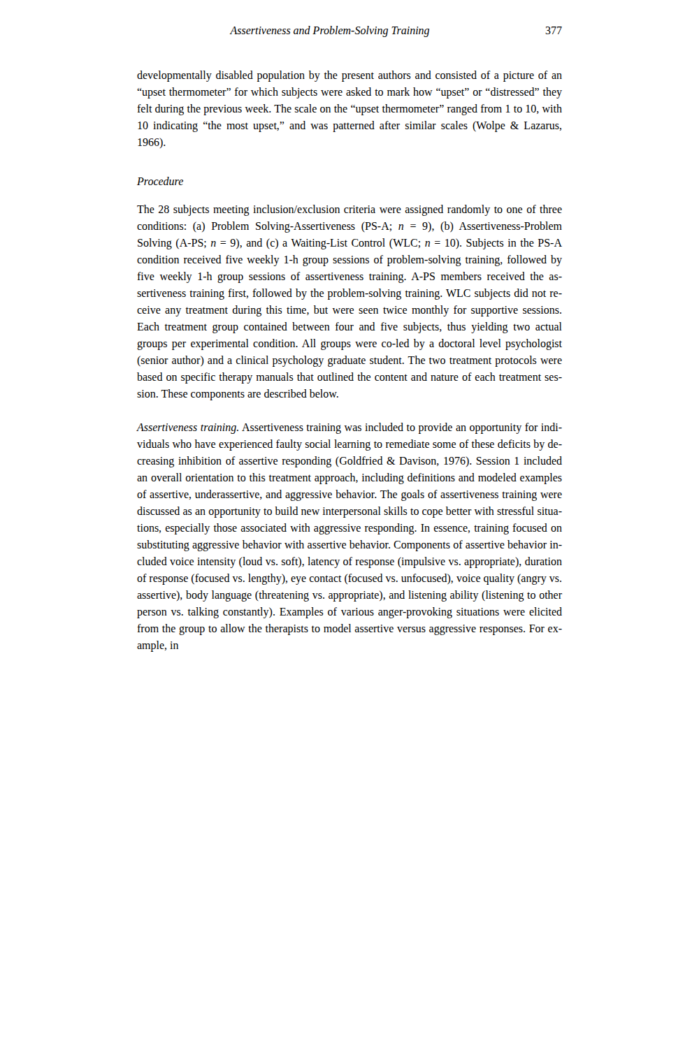Assertiveness and Problem-Solving Training 377
developmentally disabled population by the present authors and consisted of a picture of an “upset thermometer” for which subjects were asked to mark how “upset” or “distressed” they felt during the previous week. The scale on the “upset thermometer” ranged from 1 to 10, with 10 indicating “the most upset,” and was patterned after similar scales (Wolpe & Lazarus, 1966).
Procedure
The 28 subjects meeting inclusion/exclusion criteria were assigned randomly to one of three conditions: (a) Problem Solving-Assertiveness (PS-A; n = 9), (b) Assertiveness-Problem Solving (A-PS; n = 9), and (c) a Waiting-List Control (WLC; n = 10). Subjects in the PS-A condition received five weekly 1-h group sessions of problem-solving training, followed by five weekly 1-h group sessions of assertiveness training. A-PS members received the assertiveness training first, followed by the problem-solving training. WLC subjects did not receive any treatment during this time, but were seen twice monthly for supportive sessions. Each treatment group contained between four and five subjects, thus yielding two actual groups per experimental condition. All groups were co-led by a doctoral level psychologist (senior author) and a clinical psychology graduate student. The two treatment protocols were based on specific therapy manuals that outlined the content and nature of each treatment session. These components are described below.
Assertiveness training. Assertiveness training was included to provide an opportunity for individuals who have experienced faulty social learning to remediate some of these deficits by decreasing inhibition of assertive responding (Goldfried & Davison, 1976). Session 1 included an overall orientation to this treatment approach, including definitions and modeled examples of assertive, underassertive, and aggressive behavior. The goals of assertiveness training were discussed as an opportunity to build new interpersonal skills to cope better with stressful situations, especially those associated with aggressive responding. In essence, training focused on substituting aggressive behavior with assertive behavior. Components of assertive behavior included voice intensity (loud vs. soft), latency of response (impulsive vs. appropriate), duration of response (focused vs. lengthy), eye contact (focused vs. unfocused), voice quality (angry vs. assertive), body language (threatening vs. appropriate), and listening ability (listening to other person vs. talking constantly). Examples of various anger-provoking situations were elicited from the group to allow the therapists to model assertive versus aggressive responses. For example, in